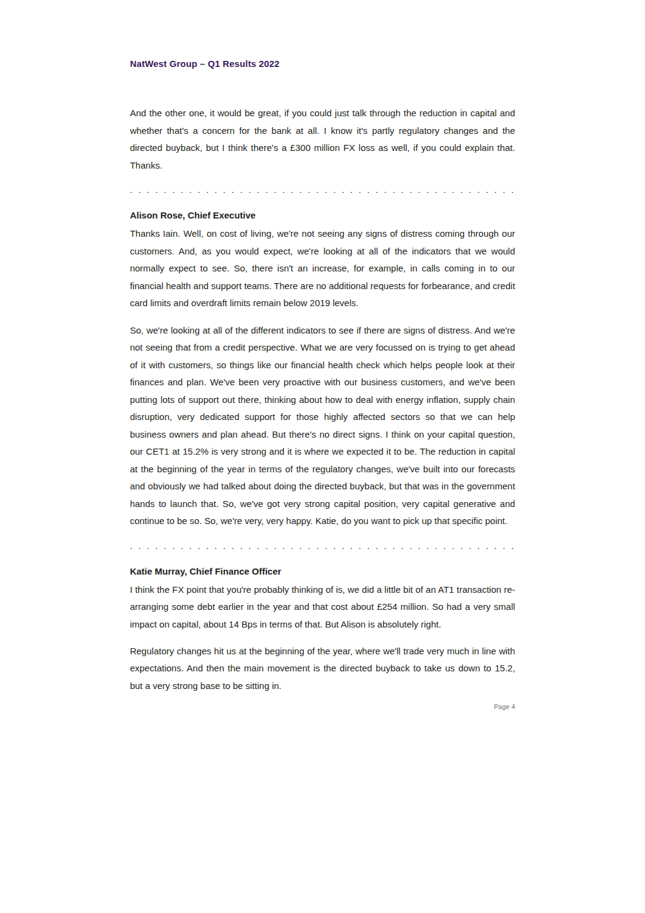NatWest Group – Q1 Results 2022
And the other one, it would be great, if you could just talk through the reduction in capital and whether that's a concern for the bank at all. I know it's partly regulatory changes and the directed buyback, but I think there's a £300 million FX loss as well, if you could explain that. Thanks.
. . . . . . . . . . . . . . . . . . . . . . . . . . . . . . . . . . . . . . . . . . . . . . . . . . . . . . . . . . . . . . . . . . . . . . . . . . . . . . . .
Alison Rose, Chief Executive
Thanks Iain. Well, on cost of living, we're not seeing any signs of distress coming through our customers. And, as you would expect, we're looking at all of the indicators that we would normally expect to see. So, there isn't an increase, for example, in calls coming in to our financial health and support teams. There are no additional requests for forbearance, and credit card limits and overdraft limits remain below 2019 levels.
So, we're looking at all of the different indicators to see if there are signs of distress. And we're not seeing that from a credit perspective. What we are very focussed on is trying to get ahead of it with customers, so things like our financial health check which helps people look at their finances and plan. We've been very proactive with our business customers, and we've been putting lots of support out there, thinking about how to deal with energy inflation, supply chain disruption, very dedicated support for those highly affected sectors so that we can help business owners and plan ahead. But there's no direct signs. I think on your capital question, our CET1 at 15.2% is very strong and it is where we expected it to be. The reduction in capital at the beginning of the year in terms of the regulatory changes, we've built into our forecasts and obviously we had talked about doing the directed buyback, but that was in the government hands to launch that. So, we've got very strong capital position, very capital generative and continue to be so. So, we're very, very happy. Katie, do you want to pick up that specific point.
. . . . . . . . . . . . . . . . . . . . . . . . . . . . . . . . . . . . . . . . . . . . . . . . . . . . . . . . . . . . . . . . . . . . . . . . . . . . . . . .
Katie Murray, Chief Finance Officer
I think the FX point that you're probably thinking of is, we did a little bit of an AT1 transaction re-arranging some debt earlier in the year and that cost about £254 million. So had a very small impact on capital, about 14 Bps in terms of that. But Alison is absolutely right.
Regulatory changes hit us at the beginning of the year, where we'll trade very much in line with expectations. And then the main movement is the directed buyback to take us down to 15.2, but a very strong base to be sitting in.
Page 4